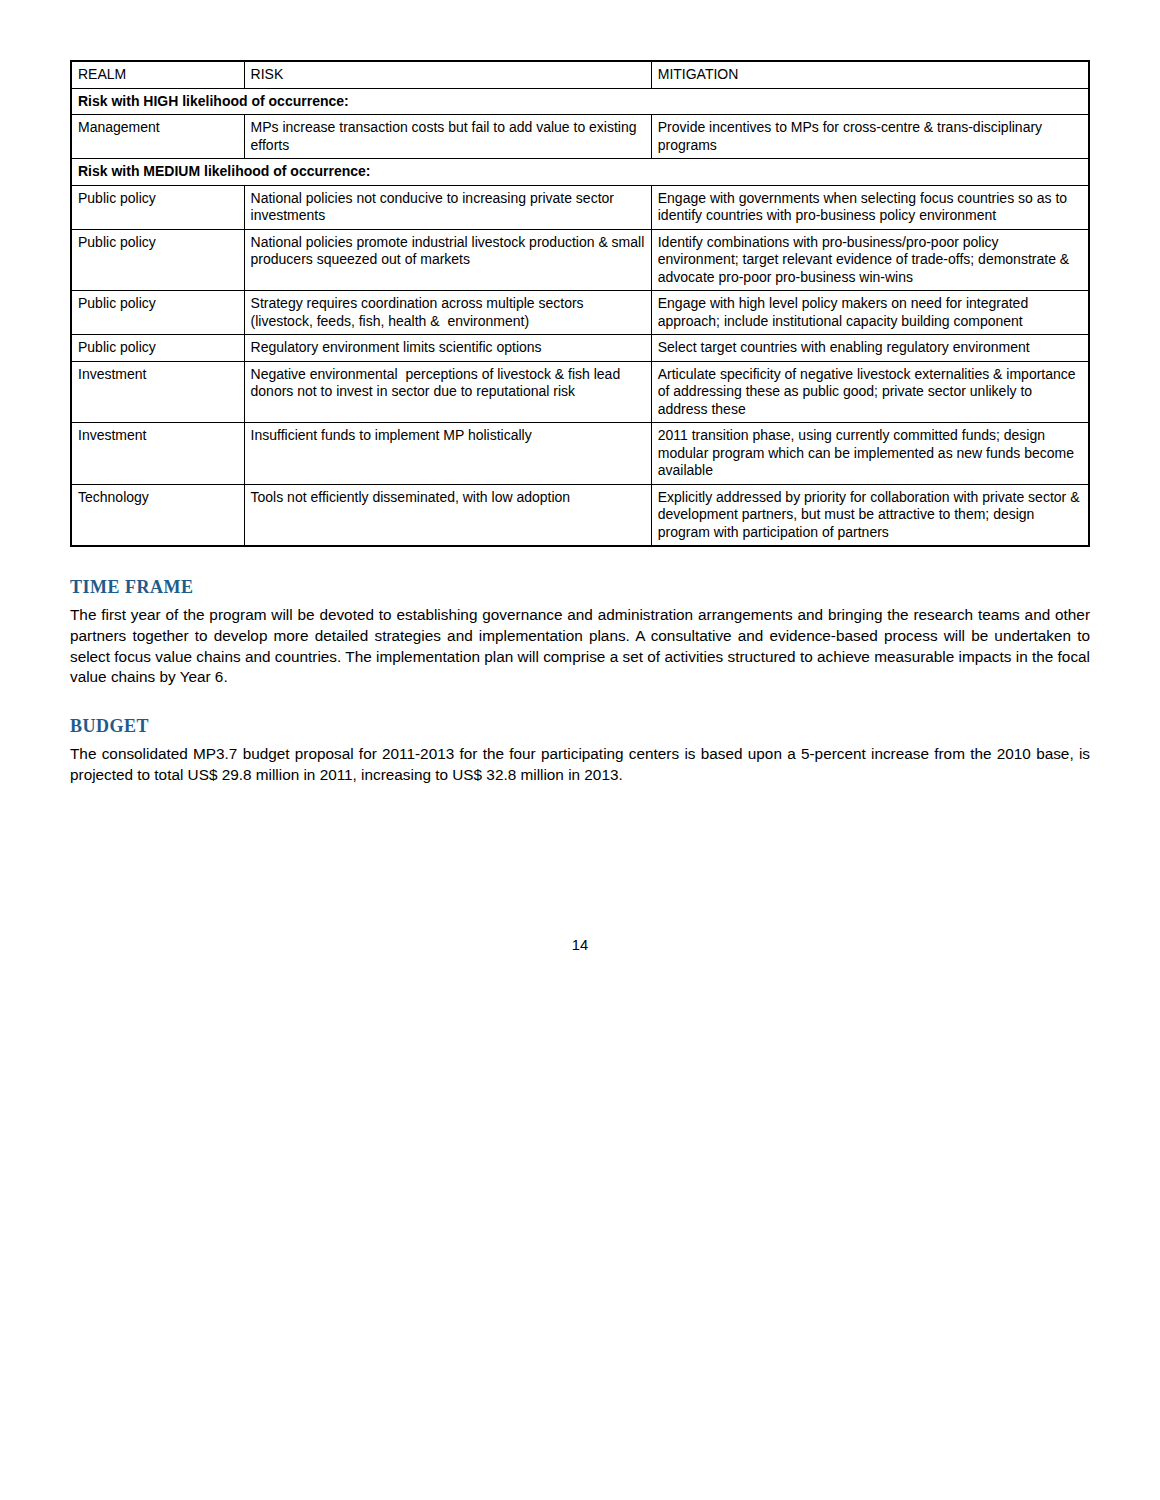| REALM | RISK | MITIGATION |
| --- | --- | --- |
| Risk with HIGH likelihood of occurrence: |
| Management | MPs increase transaction costs but fail to add value to existing efforts | Provide incentives to MPs for cross-centre & trans-disciplinary programs |
| Risk with MEDIUM likelihood of occurrence: |
| Public policy | National policies not conducive to increasing private sector investments | Engage with governments when selecting focus countries so as to identify countries with pro-business policy environment |
| Public policy | National policies promote industrial livestock production & small producers squeezed out of markets | Identify combinations with pro-business/pro-poor policy environment; target relevant evidence of trade-offs; demonstrate & advocate pro-poor pro-business win-wins |
| Public policy | Strategy requires coordination across multiple sectors (livestock, feeds, fish, health & environment) | Engage with high level policy makers on need for integrated approach; include institutional capacity building component |
| Public policy | Regulatory environment limits scientific options | Select target countries with enabling regulatory environment |
| Investment | Negative environmental perceptions of livestock & fish lead donors not to invest in sector due to reputational risk | Articulate specificity of negative livestock externalities & importance of addressing these as public good; private sector unlikely to address these |
| Investment | Insufficient funds to implement MP holistically | 2011 transition phase, using currently committed funds; design modular program which can be implemented as new funds become available |
| Technology | Tools not efficiently disseminated, with low adoption | Explicitly addressed by priority for collaboration with private sector & development partners, but must be attractive to them; design program with participation of partners |
TIME FRAME
The first year of the program will be devoted to establishing governance and administration arrangements and bringing the research teams and other partners together to develop more detailed strategies and implementation plans. A consultative and evidence-based process will be undertaken to select focus value chains and countries. The implementation plan will comprise a set of activities structured to achieve measurable impacts in the focal value chains by Year 6.
BUDGET
The consolidated MP3.7 budget proposal for 2011-2013 for the four participating centers is based upon a 5-percent increase from the 2010 base, is projected to total US$ 29.8 million in 2011, increasing to US$ 32.8 million in 2013.
14